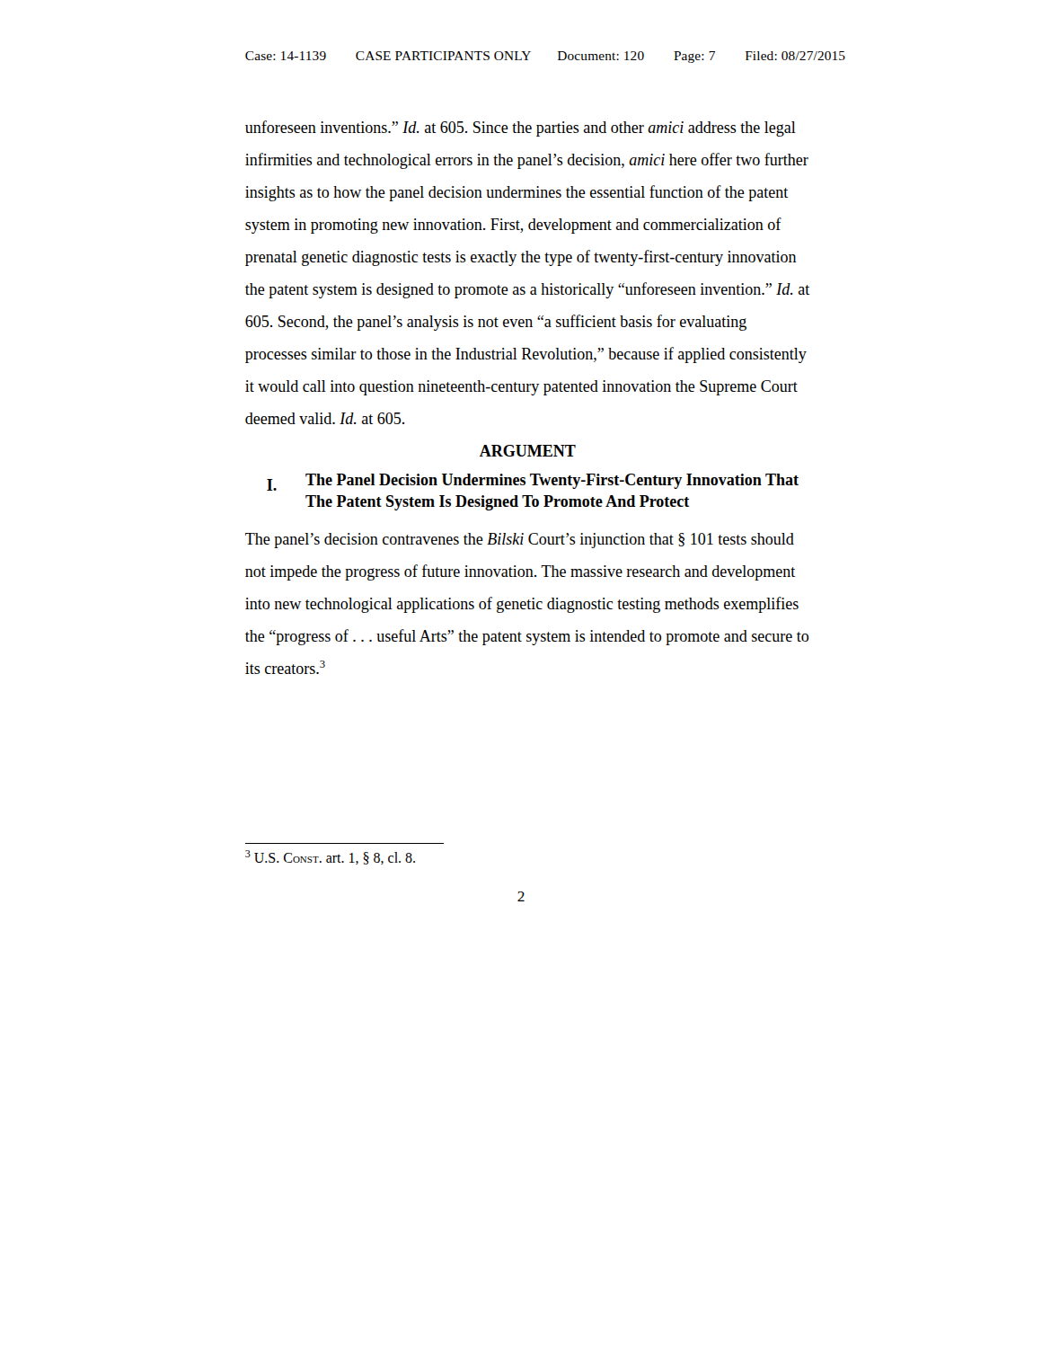Case: 14-1139 CASE PARTICIPANTS ONLY Document: 120 Page: 7 Filed: 08/27/2015
unforeseen inventions.” Id. at 605. Since the parties and other amici address the legal infirmities and technological errors in the panel’s decision, amici here offer two further insights as to how the panel decision undermines the essential function of the patent system in promoting new innovation. First, development and commercialization of prenatal genetic diagnostic tests is exactly the type of twenty-first-century innovation the patent system is designed to promote as a historically “unforeseen invention.” Id. at 605. Second, the panel’s analysis is not even “a sufficient basis for evaluating processes similar to those in the Industrial Revolution,” because if applied consistently it would call into question nineteenth-century patented innovation the Supreme Court deemed valid. Id. at 605.
ARGUMENT
I.
The Panel Decision Undermines Twenty-First-Century Innovation That The Patent System Is Designed To Promote And Protect
The panel’s decision contravenes the Bilski Court’s injunction that § 101 tests should not impede the progress of future innovation. The massive research and development into new technological applications of genetic diagnostic testing methods exemplifies the “progress of . . . useful Arts” the patent system is intended to promote and secure to its creators.3
3 U.S. Const. art. 1, § 8, cl. 8.
2